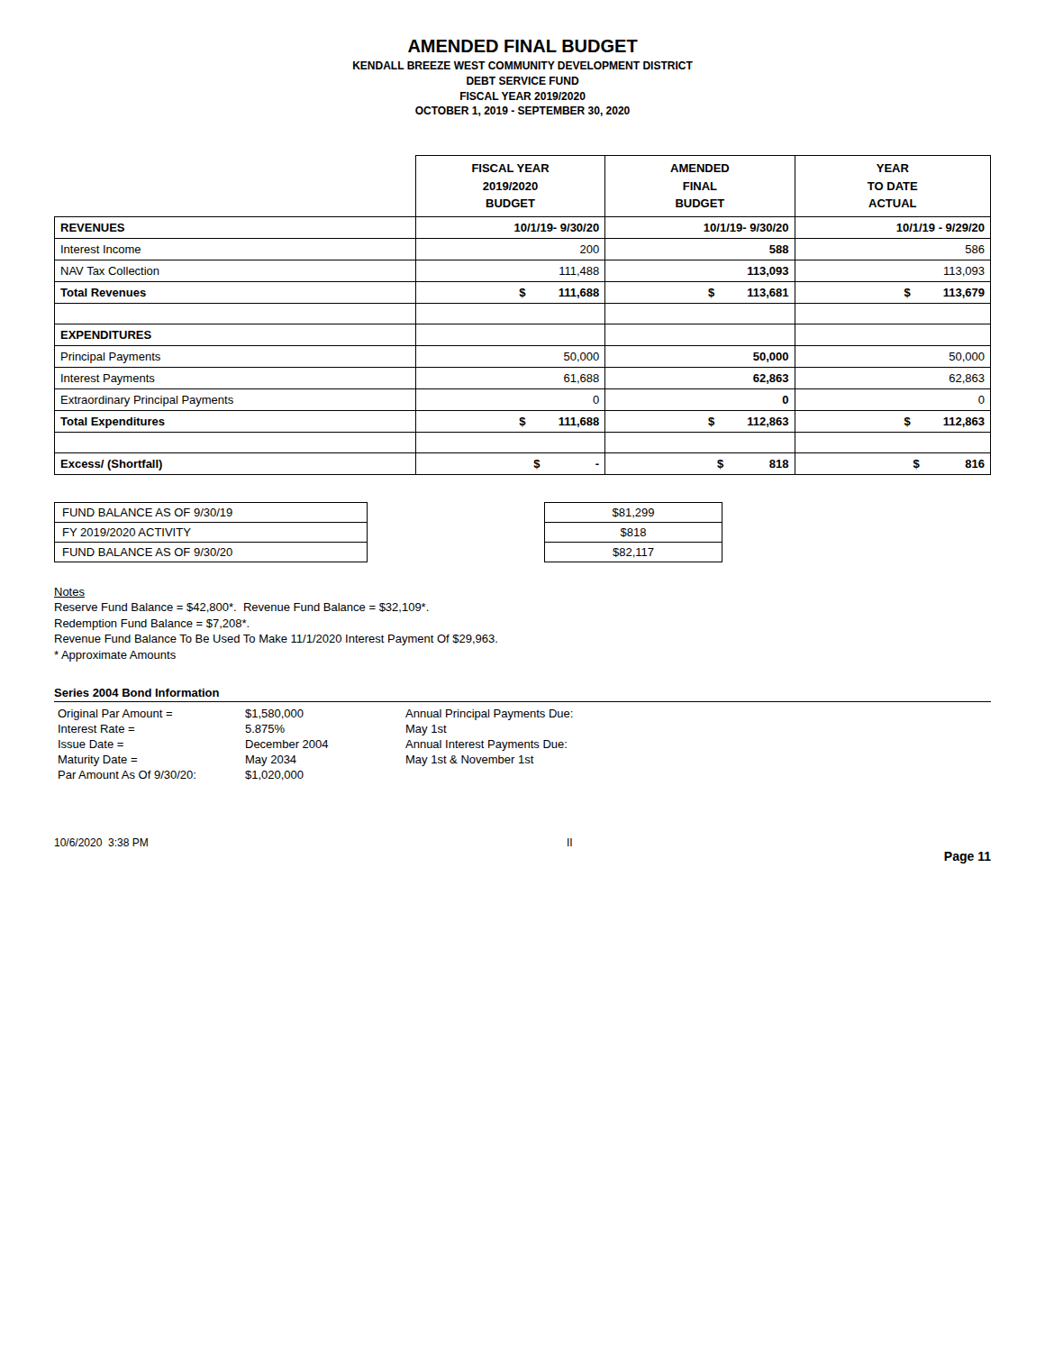AMENDED FINAL BUDGET
KENDALL BREEZE WEST COMMUNITY DEVELOPMENT DISTRICT
DEBT SERVICE FUND
FISCAL YEAR 2019/2020
OCTOBER 1, 2019 - SEPTEMBER 30, 2020
| | FISCAL YEAR 2019/2020 BUDGET | AMENDED FINAL BUDGET | YEAR TO DATE ACTUAL |
| REVENUES | 10/1/19- 9/30/20 | 10/1/19- 9/30/20 | 10/1/19 - 9/29/20 |
| Interest Income | 200 | 588 | 586 |
| NAV Tax Collection | 111,488 | 113,093 | 113,093 |
| Total Revenues | $ 111,688 | $ 113,681 | $ 113,679 |
| EXPENDITURES | | | |
| Principal Payments | 50,000 | 50,000 | 50,000 |
| Interest Payments | 61,688 | 62,863 | 62,863 |
| Extraordinary Principal Payments | 0 | 0 | 0 |
| Total Expenditures | $ 111,688 | $ 112,863 | $ 112,863 |
| Excess/ (Shortfall) | $ - | $ 818 | $ 816 |
| FUND BALANCE AS OF 9/30/19 | | $81,299 |
| FY 2019/2020 ACTIVITY | | $818 |
| FUND BALANCE AS OF 9/30/20 | | $82,117 |
Notes
Reserve Fund Balance = $42,800*. Revenue Fund Balance = $32,109*.
Redemption Fund Balance = $7,208*.
Revenue Fund Balance To Be Used To Make 11/1/2020 Interest Payment Of $29,963.
* Approximate Amounts
Series 2004 Bond Information
| Original Par Amount = | $1,580,000 | Annual Principal Payments Due: |
| Interest Rate = | 5.875% | May 1st |
| Issue Date = | December 2004 | Annual Interest Payments Due: |
| Maturity Date = | May 2034 | May 1st & November 1st |
| Par Amount As Of 9/30/20: | $1,020,000 | |
10/6/2020 3:38 PM
II
Page 11